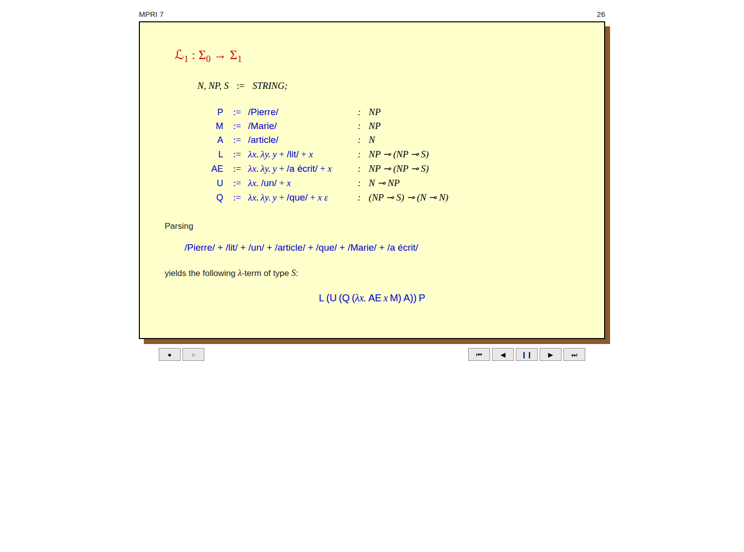MPRI 7 26
ℒ1 : Σ0 → Σ1
| N, NP, S | := | STRING; |
| P | := | /Pierre/ | : | NP |
| M | := | /Marie/ | : | NP |
| A | := | /article/ | : | N |
| L | := | λx. λy. y + /lit/ + x | : | NP ⊸ (NP ⊸ S) |
| AE | := | λx. λy. y + /a écrit/ + x | : | NP ⊸ (NP ⊸ S) |
| U | := | λx. /un/ + x | : | N ⊸ NP |
| Q | := | λx. λy. y + /que/ + x ε | : | (NP ⊸ S) ⊸ (N ⊸ N) |
Parsing
/Pierre/ + /lit/ + /un/ + /article/ + /que/ + /Marie/ + /a écrit/
yields the following λ-term of type S:
L (U (Q (λx. AE x M) A)) P
●○
⏮◀❙❙▶⏭